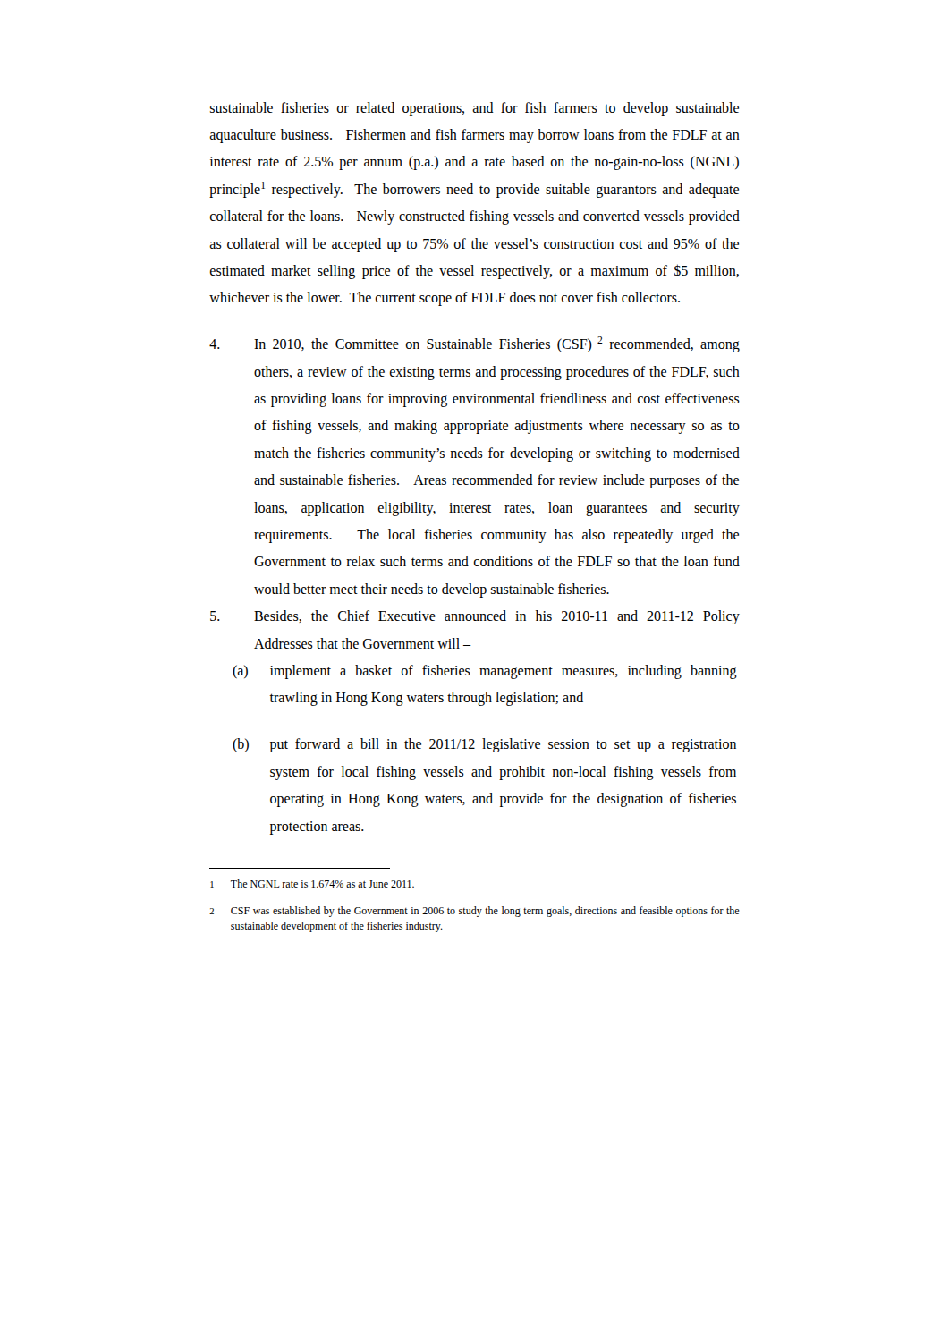sustainable fisheries or related operations, and for fish farmers to develop sustainable aquaculture business. Fishermen and fish farmers may borrow loans from the FDLF at an interest rate of 2.5% per annum (p.a.) and a rate based on the no-gain-no-loss (NGNL) principle1 respectively. The borrowers need to provide suitable guarantors and adequate collateral for the loans. Newly constructed fishing vessels and converted vessels provided as collateral will be accepted up to 75% of the vessel’s construction cost and 95% of the estimated market selling price of the vessel respectively, or a maximum of $5 million, whichever is the lower. The current scope of FDLF does not cover fish collectors.
4.
In 2010, the Committee on Sustainable Fisheries (CSF) 2 recommended, among others, a review of the existing terms and processing procedures of the FDLF, such as providing loans for improving environmental friendliness and cost effectiveness of fishing vessels, and making appropriate adjustments where necessary so as to match the fisheries community’s needs for developing or switching to modernised and sustainable fisheries. Areas recommended for review include purposes of the loans, application eligibility, interest rates, loan guarantees and security requirements. The local fisheries community has also repeatedly urged the Government to relax such terms and conditions of the FDLF so that the loan fund would better meet their needs to develop sustainable fisheries.
5.
Besides, the Chief Executive announced in his 2010-11 and 2011-12 Policy Addresses that the Government will –
(a)
implement a basket of fisheries management measures, including banning trawling in Hong Kong waters through legislation; and
(b)
put forward a bill in the 2011/12 legislative session to set up a registration system for local fishing vessels and prohibit non-local fishing vessels from operating in Hong Kong waters, and provide for the designation of fisheries protection areas.
1
The NGNL rate is 1.674% as at June 2011.
2
CSF was established by the Government in 2006 to study the long term goals, directions and feasible options for the sustainable development of the fisheries industry.